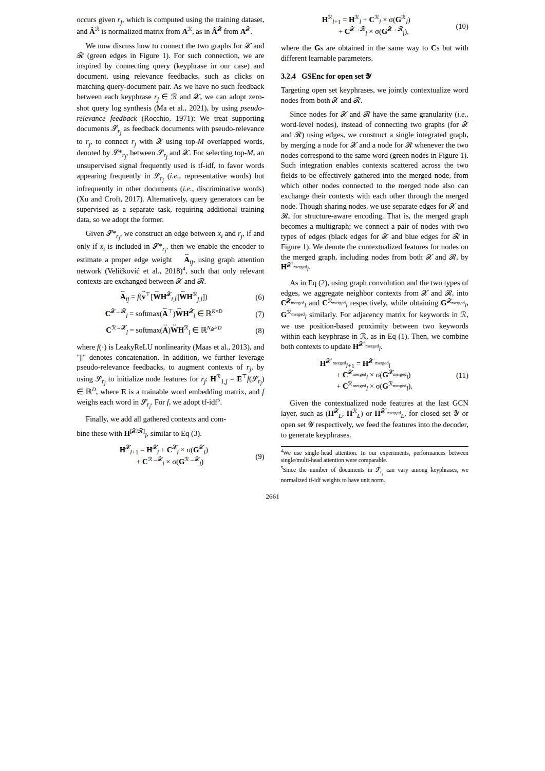occurs given rj, which is computed using the training dataset, and Âℛ is normalized matrix from Aℛ, as in Â𝒳 from A𝒳.
We now discuss how to connect the two graphs for 𝒳 and ℛ (green edges in Figure 1). For such connection, we are inspired by connecting query (keyphrase in our case) and document, using relevance feedbacks, such as clicks on matching query-document pair. As we have no such feedback between each keyphrase rj ∈ ℛ and 𝒳, we can adopt zero-shot query log synthesis (Ma et al., 2021), by using pseudo-relevance feedback (Rocchio, 1971): We treat supporting documents 𝒮rj as feedback documents with pseudo-relevance to rj, to connect rj with 𝒳 using top-M overlapped words, denoted by 𝒮*rj, between 𝒮rj and 𝒳. For selecting top-M, an unsupervised signal frequently used is tf-idf, to favor words appearing frequently in 𝒮rj (i.e., representative words) but infrequently in other documents (i.e., discriminative words) (Xu and Croft, 2017). Alternatively, query generators can be supervised as a separate task, requiring additional training data, so we adopt the former.
Given 𝒮*rj, we construct an edge between xi and rj, if and only if xi is included in 𝒮*rj, then we enable the encoder to estimate a proper edge weight Aij, using graph attention network (Veličković et al., 2018)4, such that only relevant contexts are exchanged between 𝒳 and ℛ.
Aij = f(v⊤[WH𝒳i,l||WHℛj,l])
(6)
C𝒳→ℛl = softmax(A⊤)WH𝒳l ∈ ℝK×D
(7)
Cℛ→𝒳l = softmax(A)WHℛl ∈ ℝN𝒳×D
(8)
where f(·) is LeakyReLU nonlinearity (Maas et al., 2013), and "||" denotes concatenation. In addition, we further leverage pseudo-relevance feedbacks, to augment contexts of rj, by using 𝒮rj to initialize node features for rj: Hℛ1,j = E⊤f(𝒮rj) ∈ ℝD, where E is a trainable word embedding matrix, and f weighs each word in 𝒮rj. For f, we adopt tf-idf5.
Finally, we add all gathered contexts and com-
bine these with H[𝒳/ℛ]l, similar to Eq (3).
H𝒳l+1 = H𝒳l + C𝒳l × σ(G𝒳l)
+ Cℛ→𝒳l × σ(Gℛ→𝒳l)
(9)
Hℛl+1 = Hℛl + Cℛl × σ(Gℛl)
+ C𝒳→ℛl × σ(G𝒳→ℛl),
(10)
where the Gs are obtained in the same way to Cs but with different learnable parameters.
3.2.4 GSEnc for open set 𝒴
Targeting open set keyphrases, we jointly contextualize word nodes from both 𝒳 and ℛ.
Since nodes for 𝒳 and ℛ have the same granularity (i.e., word-level nodes), instead of connecting two graphs (for 𝒳 and ℛ) using edges, we construct a single integrated graph, by merging a node for 𝒳 and a node for ℛ whenever the two nodes correspond to the same word (green nodes in Figure 1). Such integration enables contexts scattered across the two fields to be effectively gathered into the merged node, from which other nodes connected to the merged node also can exchange their contexts with each other through the merged node. Though sharing nodes, we use separate edges for 𝒳 and ℛ, for structure-aware encoding. That is, the merged graph becomes a multigraph; we connect a pair of nodes with two types of edges (black edges for 𝒳 and blue edges for ℛ in Figure 1). We denote the contextualized features for nodes on the merged graph, including nodes from both 𝒳 and ℛ, by H𝒳+mergedl.
As in Eq (2), using graph convolution and the two types of edges, we aggregate neighbor contexts from 𝒳 and ℛ, into C𝒳mergedl and Cℛmergedl respectively, while obtaining G𝒳mergedl, Gℛmergedl similarly. For adjacency matrix for keywords in ℛ, we use position-based proximity between two keywords within each keyphrase in ℛ, as in Eq (1). Then, we combine both contexts to update H𝒳+mergedl.
H𝒳+mergedl+1 = H𝒳+mergedl
+ C𝒳mergedl × σ(G𝒳mergedl)
+ Cℛmergedl × σ(Gℛmergedl).
(11)
Given the contextualized node features at the last GCN layer, such as (H𝒳L, HℛL) or H𝒳+mergedL, for closed set 𝒴 or open set 𝒴 respectively, we feed the features into the decoder, to generate keyphrases.
4We use single-head attention. In our experiments, performances between single/multi-head attention were comparable.
5Since the number of documents in 𝒮rj can vary among keyphrases, we normalized tf-idf weights to have unit norm.
2661